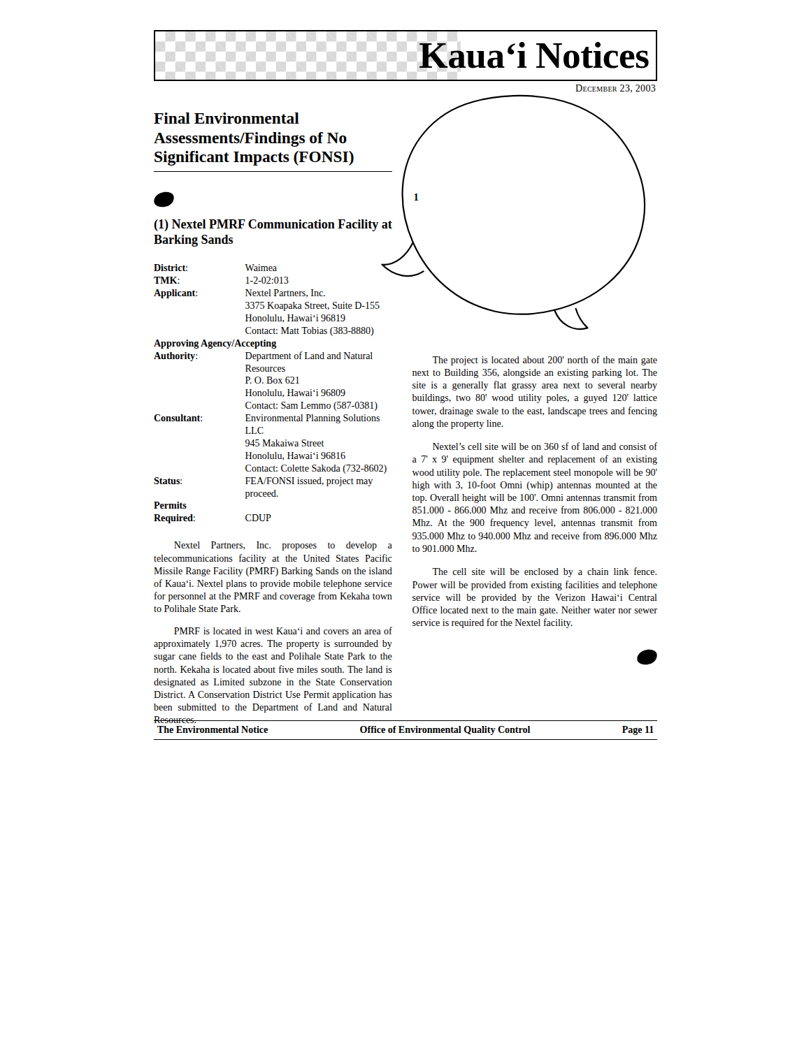Kauaʻi Notices
December 23, 2003
Final Environmental
Assessments/Findings of No
Significant Impacts (FONSI)
(1) Nextel PMRF Communication Facility at Barking Sands
| District : | Waimea |
| TMK : | 1-2-02:013 |
| Applicant : | Nextel Partners, Inc. |
| | 3375 Koapaka Street, Suite D-155 |
| | Honolulu, Hawaiʻi 96819 |
| | Contact: Matt Tobias (383-8880) |
| Approving Agency/Accepting |
| Authority : | Department of Land and Natural Resources |
| | P. O. Box 621 |
| | Honolulu, Hawaiʻi 96809 |
| | Contact: Sam Lemmo (587-0381) |
| Consultant : | Environmental Planning Solutions LLC |
| | 945 Makaiwa Street |
| | Honolulu, Hawaiʻi 96816 |
| | Contact: Colette Sakoda (732-8602) |
| Status : | FEA/FONSI issued, project may proceed. |
| Permits |
| Required : | CDUP |
Nextel Partners, Inc. proposes to develop a telecommunications facility at the United States Pacific Missile Range Facility (PMRF) Barking Sands on the island of Kauaʻi. Nextel plans to provide mobile telephone service for personnel at the PMRF and coverage from Kekaha town to Polihale State Park.
PMRF is located in west Kauaʻi and covers an area of approximately 1,970 acres. The property is surrounded by sugar cane fields to the east and Polihale State Park to the north. Kekaha is located about five miles south. The land is designated as Limited subzone in the State Conservation District. A Conservation District Use Permit application has been submitted to the Department of Land and Natural Resources.
1
The project is located about 200' north of the main gate next to Building 356, alongside an existing parking lot. The site is a generally flat grassy area next to several nearby buildings, two 80' wood utility poles, a guyed 120' lattice tower, drainage swale to the east, landscape trees and fencing along the property line.
Nextel’s cell site will be on 360 sf of land and consist of a 7' x 9' equipment shelter and replacement of an existing wood utility pole. The replacement steel monopole will be 90' high with 3, 10-foot Omni (whip) antennas mounted at the top. Overall height will be 100'. Omni antennas transmit from 851.000 - 866.000 Mhz and receive from 806.000 - 821.000 Mhz. At the 900 frequency level, antennas transmit from 935.000 Mhz to 940.000 Mhz and receive from 896.000 Mhz to 901.000 Mhz.
The cell site will be enclosed by a chain link fence. Power will be provided from existing facilities and telephone service will be provided by the Verizon Hawaiʻi Central Office located next to the main gate. Neither water nor sewer service is required for the Nextel facility.
The Environmental Notice
Office of Environmental Quality Control
Page 11